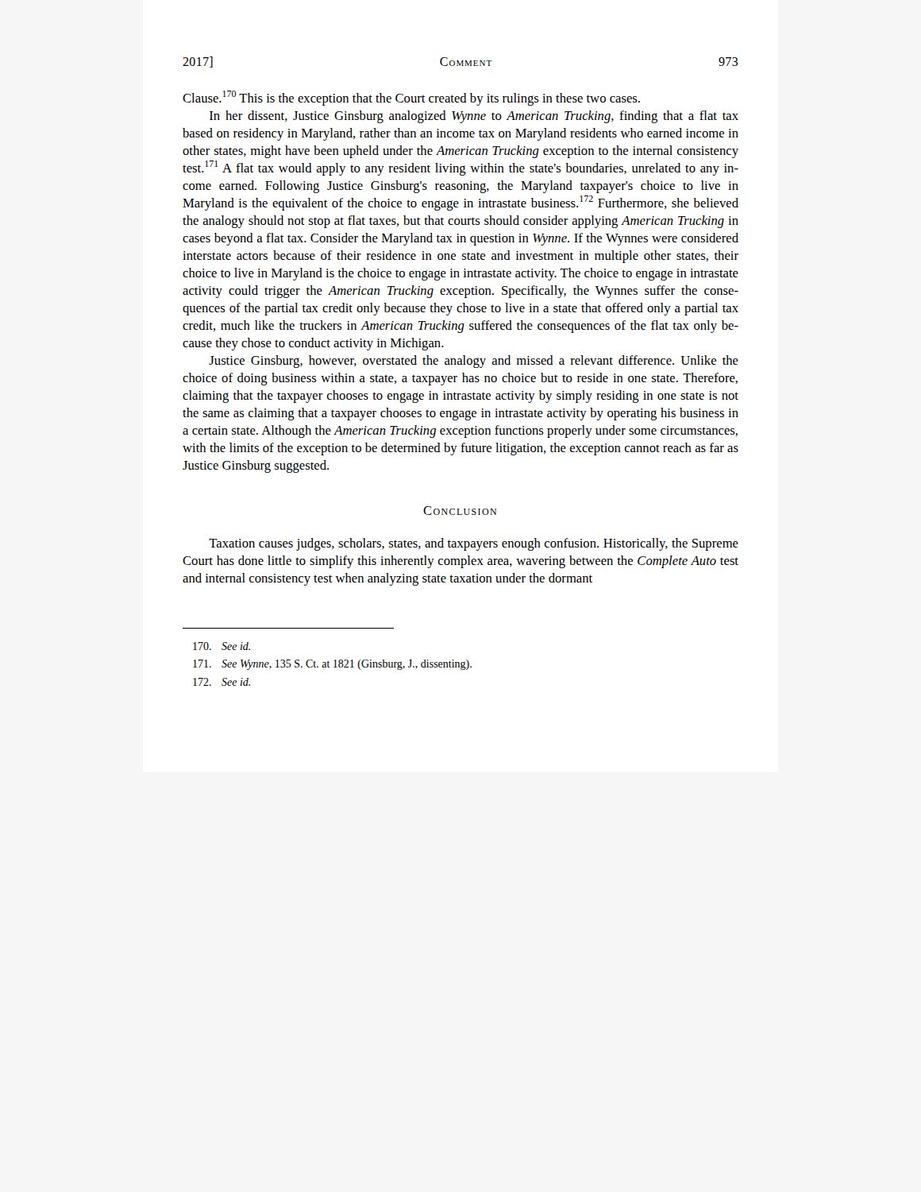2017] Comment 973
Clause.170 This is the exception that the Court created by its rulings in these two cases.
In her dissent, Justice Ginsburg analogized Wynne to American Trucking, finding that a flat tax based on residency in Maryland, rather than an income tax on Maryland residents who earned income in other states, might have been upheld under the American Trucking exception to the internal consistency test.171 A flat tax would apply to any resident living within the state's boundaries, unrelated to any income earned. Following Justice Ginsburg's reasoning, the Maryland taxpayer's choice to live in Maryland is the equivalent of the choice to engage in intrastate business.172 Furthermore, she believed the analogy should not stop at flat taxes, but that courts should consider applying American Trucking in cases beyond a flat tax. Consider the Maryland tax in question in Wynne. If the Wynnes were considered interstate actors because of their residence in one state and investment in multiple other states, their choice to live in Maryland is the choice to engage in intrastate activity. The choice to engage in intrastate activity could trigger the American Trucking exception. Specifically, the Wynnes suffer the consequences of the partial tax credit only because they chose to live in a state that offered only a partial tax credit, much like the truckers in American Trucking suffered the consequences of the flat tax only because they chose to conduct activity in Michigan.
Justice Ginsburg, however, overstated the analogy and missed a relevant difference. Unlike the choice of doing business within a state, a taxpayer has no choice but to reside in one state. Therefore, claiming that the taxpayer chooses to engage in intrastate activity by simply residing in one state is not the same as claiming that a taxpayer chooses to engage in intrastate activity by operating his business in a certain state. Although the American Trucking exception functions properly under some circumstances, with the limits of the exception to be determined by future litigation, the exception cannot reach as far as Justice Ginsburg suggested.
Conclusion
Taxation causes judges, scholars, states, and taxpayers enough confusion. Historically, the Supreme Court has done little to simplify this inherently complex area, wavering between the Complete Auto test and internal consistency test when analyzing state taxation under the dormant
170. See id.
171. See Wynne, 135 S. Ct. at 1821 (Ginsburg, J., dissenting).
172. See id.